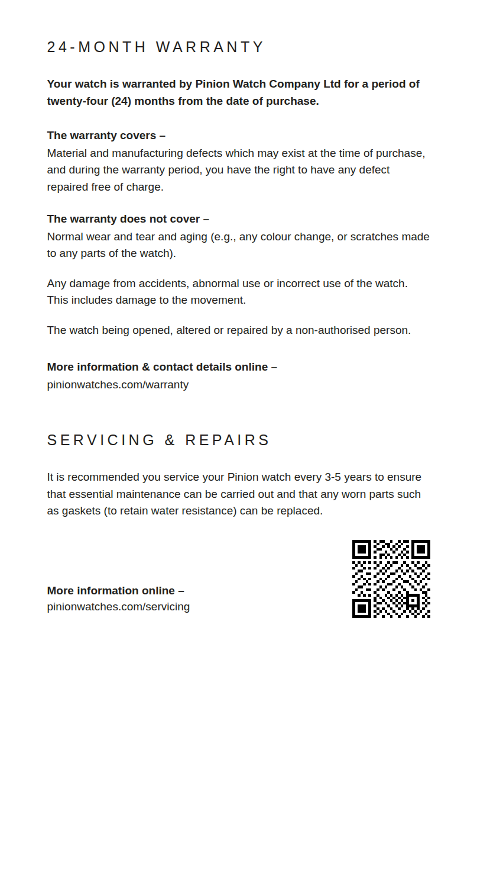24-Month Warranty
Your watch is warranted by Pinion Watch Company Ltd for a period of twenty-four (24) months from the date of purchase.
The warranty covers –
Material and manufacturing defects which may exist at the time of purchase, and during the warranty period, you have the right to have any defect repaired free of charge.
The warranty does not cover –
Normal wear and tear and aging (e.g., any colour change, or scratches made to any parts of the watch).
Any damage from accidents, abnormal use or incorrect use of the watch. This includes damage to the movement.
The watch being opened, altered or repaired by a non-authorised person.
More information & contact details online –
pinionwatches.com/warranty
Servicing & Repairs
It is recommended you service your Pinion watch every 3-5 years to ensure that essential maintenance can be carried out and that any worn parts such as gaskets (to retain water resistance) can be replaced.
More information online –
pinionwatches.com/servicing